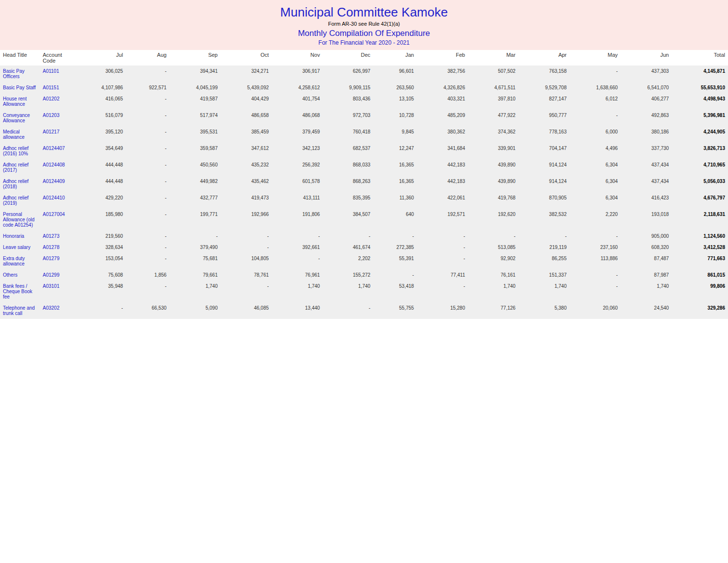Municipal Committee Kamoke
Form AR-30 see Rule 42(1)(a)
Monthly Compilation Of Expenditure
For The Financial Year 2020 - 2021
| Head Title | Account Code | Jul | Aug | Sep | Oct | Nov | Dec | Jan | Feb | Mar | Apr | May | Jun | Total |
| --- | --- | --- | --- | --- | --- | --- | --- | --- | --- | --- | --- | --- | --- | --- |
| Basic Pay Officers | A01101 | 306,025 | - | 394,341 | 324,271 | 306,917 | 626,997 | 96,601 | 382,756 | 507,502 | 763,158 | - | 437,303 | 4,145,871 |
| Basic Pay Staff | A01151 | 4,107,986 | 922,571 | 4,045,199 | 5,439,092 | 4,258,612 | 9,909,115 | 263,560 | 4,326,826 | 4,671,511 | 9,529,708 | 1,638,660 | 6,541,070 | 55,653,910 |
| House rent Allowance | A01202 | 416,065 | - | 419,587 | 404,429 | 401,754 | 803,436 | 13,105 | 403,321 | 397,810 | 827,147 | 6,012 | 406,277 | 4,498,943 |
| Conveyance Allowance | A01203 | 516,079 | - | 517,974 | 486,658 | 486,068 | 972,703 | 10,728 | 485,209 | 477,922 | 950,777 | - | 492,863 | 5,396,981 |
| Medical allowance | A01217 | 395,120 | - | 395,531 | 385,459 | 379,459 | 760,418 | 9,845 | 380,362 | 374,362 | 778,163 | 6,000 | 380,186 | 4,244,905 |
| Adhoc relief (2016) 10% | A0124407 | 354,649 | - | 359,587 | 347,612 | 342,123 | 682,537 | 12,247 | 341,684 | 339,901 | 704,147 | 4,496 | 337,730 | 3,826,713 |
| Adhoc relief (2017) | A0124408 | 444,448 | - | 450,560 | 435,232 | 256,392 | 868,033 | 16,365 | 442,183 | 439,890 | 914,124 | 6,304 | 437,434 | 4,710,965 |
| Adhoc relief (2018) | A0124409 | 444,448 | - | 449,982 | 435,462 | 601,578 | 868,263 | 16,365 | 442,183 | 439,890 | 914,124 | 6,304 | 437,434 | 5,056,033 |
| Adhoc relief (2019) | A0124410 | 429,220 | - | 432,777 | 419,473 | 413,111 | 835,395 | 11,360 | 422,061 | 419,768 | 870,905 | 6,304 | 416,423 | 4,676,797 |
| Personal Allowance (old code A01254) | A0127004 | 185,980 | - | 199,771 | 192,966 | 191,806 | 384,507 | 640 | 192,571 | 192,620 | 382,532 | 2,220 | 193,018 | 2,118,631 |
| Honoraria | A01273 | 219,560 | - | - | - | - | - | - | - | - | - | - | 905,000 | 1,124,560 |
| Leave salary | A01278 | 328,634 | - | 379,490 | - | 392,661 | 461,674 | 272,385 | - | 513,085 | 219,119 | 237,160 | 608,320 | 3,412,528 |
| Extra duty allowance | A01279 | 153,054 | - | 75,681 | 104,805 | - | 2,202 | 55,391 | - | 92,902 | 86,255 | 113,886 | 87,487 | 771,663 |
| Others | A01299 | 75,608 | 1,856 | 79,661 | 78,761 | 76,961 | 155,272 | - | 77,411 | 76,161 | 151,337 | - | 87,987 | 861,015 |
| Bank fees / Cheque Book fee | A03101 | 35,948 | - | 1,740 | - | 1,740 | 1,740 | 53,418 | - | 1,740 | 1,740 | - | 1,740 | 99,806 |
| Telephone and trunk call | A03202 | - | 66,530 | 5,090 | 46,085 | 13,440 | - | 55,755 | 15,280 | 77,126 | 5,380 | 20,060 | 24,540 | 329,286 |